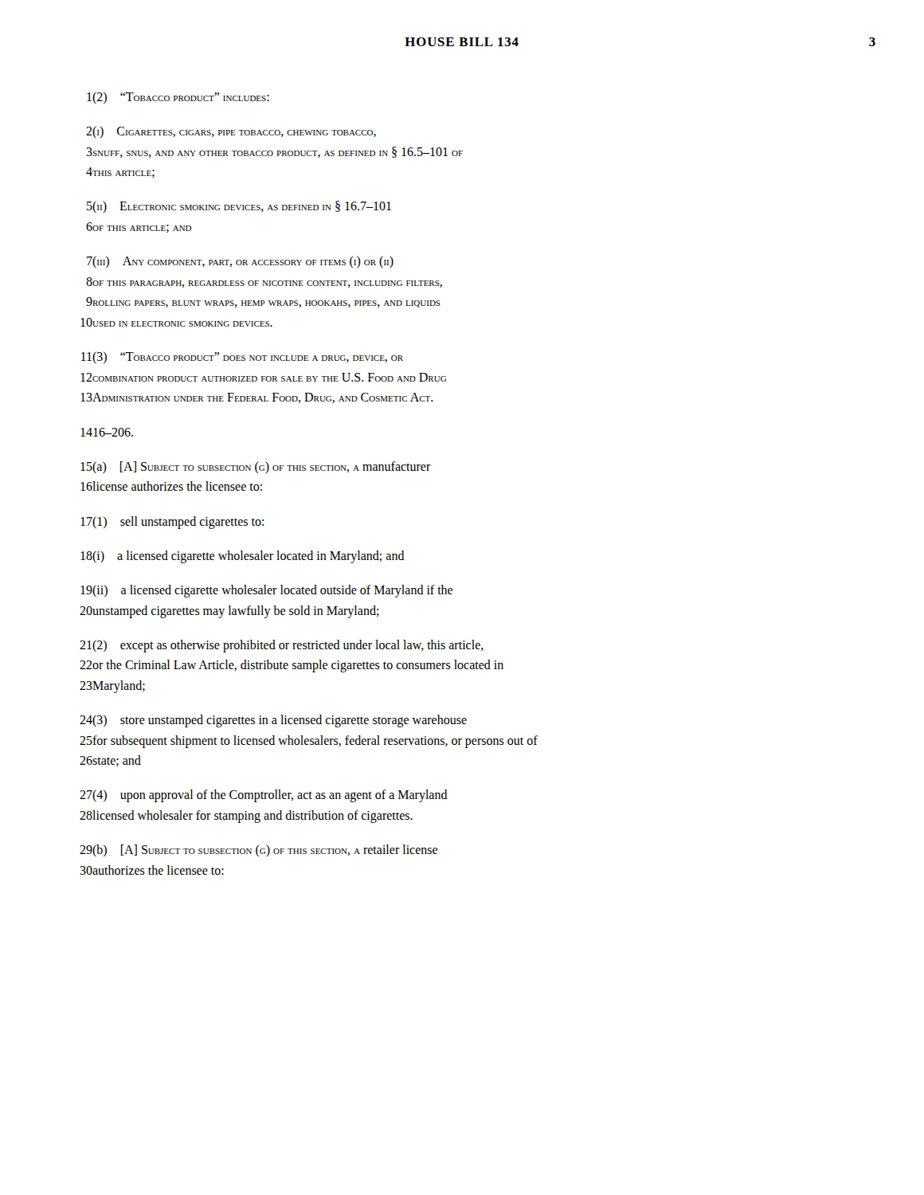HOUSE BILL 134 3
| 1 | (2) “Tobacco product” includes: |
| 2 | (i) Cigarettes, cigars, pipe tobacco, chewing tobacco, |
| 3 | snuff, snus, and any other tobacco product, as defined in § 16.5–101 of |
| 4 | this article; |
| 5 | (ii) Electronic smoking devices, as defined in § 16.7–101 |
| 6 | of this article; and |
| 7 | (iii) Any component, part, or accessory of items (i) or (ii) |
| 8 | of this paragraph, regardless of nicotine content, including filters, |
| 9 | rolling papers, blunt wraps, hemp wraps, hookahs, pipes, and liquids |
| 10 | used in electronic smoking devices. |
| 11 | (3) “Tobacco product” does not include a drug, device, or |
| 12 | combination product authorized for sale by the U.S. Food and Drug |
| 13 | Administration under the Federal Food, Drug, and Cosmetic Act. |
| 14 | 16–206. |
| 15 | (a) [A] Subject to subsection (g) of this section, a manufacturer |
| 16 | license authorizes the licensee to: |
| 17 | (1) sell unstamped cigarettes to: |
| 18 | (i) a licensed cigarette wholesaler located in Maryland; and |
| 19 | (ii) a licensed cigarette wholesaler located outside of Maryland if the |
| 20 | unstamped cigarettes may lawfully be sold in Maryland; |
| 21 | (2) except as otherwise prohibited or restricted under local law, this article, |
| 22 | or the Criminal Law Article, distribute sample cigarettes to consumers located in |
| 23 | Maryland; |
| 24 | (3) store unstamped cigarettes in a licensed cigarette storage warehouse |
| 25 | for subsequent shipment to licensed wholesalers, federal reservations, or persons out of |
| 26 | state; and |
| 27 | (4) upon approval of the Comptroller, act as an agent of a Maryland |
| 28 | licensed wholesaler for stamping and distribution of cigarettes. |
| 29 | (b) [A] Subject to subsection (g) of this section, a retailer license |
| 30 | authorizes the licensee to: |